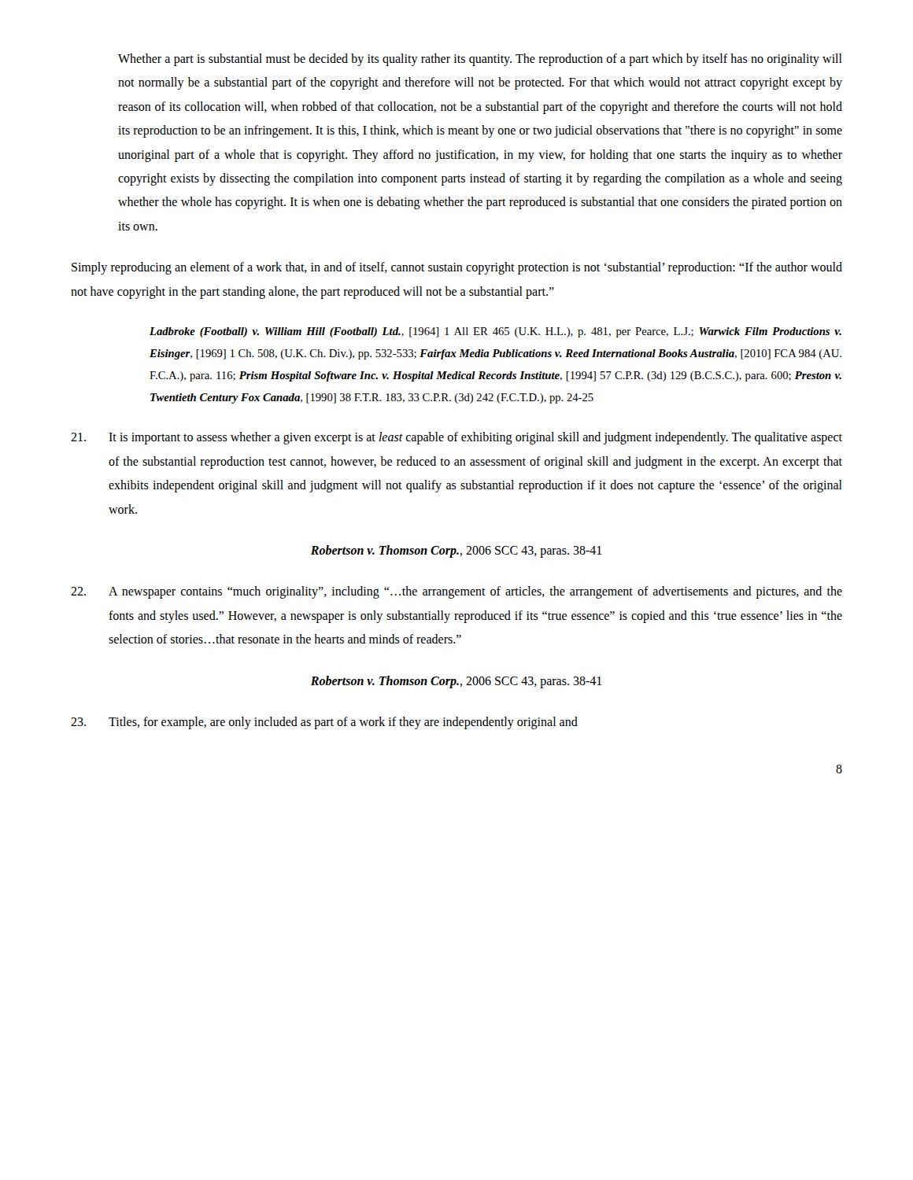Whether a part is substantial must be decided by its quality rather its quantity. The reproduction of a part which by itself has no originality will not normally be a substantial part of the copyright and therefore will not be protected. For that which would not attract copyright except by reason of its collocation will, when robbed of that collocation, not be a substantial part of the copyright and therefore the courts will not hold its reproduction to be an infringement. It is this, I think, which is meant by one or two judicial observations that "there is no copyright" in some unoriginal part of a whole that is copyright. They afford no justification, in my view, for holding that one starts the inquiry as to whether copyright exists by dissecting the compilation into component parts instead of starting it by regarding the compilation as a whole and seeing whether the whole has copyright. It is when one is debating whether the part reproduced is substantial that one considers the pirated portion on its own.
Simply reproducing an element of a work that, in and of itself, cannot sustain copyright protection is not ‘substantial’ reproduction: “If the author would not have copyright in the part standing alone, the part reproduced will not be a substantial part.”
Ladbroke (Football) v. William Hill (Football) Ltd., [1964] 1 All ER 465 (U.K. H.L.), p. 481, per Pearce, L.J.; Warwick Film Productions v. Eisinger, [1969] 1 Ch. 508, (U.K. Ch. Div.), pp. 532-533; Fairfax Media Publications v. Reed International Books Australia, [2010] FCA 984 (AU. F.C.A.), para. 116; Prism Hospital Software Inc. v. Hospital Medical Records Institute, [1994] 57 C.P.R. (3d) 129 (B.C.S.C.), para. 600; Preston v. Twentieth Century Fox Canada, [1990] 38 F.T.R. 183, 33 C.P.R. (3d) 242 (F.C.T.D.), pp. 24-25
21.
It is important to assess whether a given excerpt is at least capable of exhibiting original skill and judgment independently. The qualitative aspect of the substantial reproduction test cannot, however, be reduced to an assessment of original skill and judgment in the excerpt. An excerpt that exhibits independent original skill and judgment will not qualify as substantial reproduction if it does not capture the ‘essence’ of the original work.
Robertson v. Thomson Corp., 2006 SCC 43, paras. 38-41
22.
A newspaper contains “much originality”, including “…the arrangement of articles, the arrangement of advertisements and pictures, and the fonts and styles used.” However, a newspaper is only substantially reproduced if its “true essence” is copied and this ‘true essence’ lies in “the selection of stories…that resonate in the hearts and minds of readers.”
Robertson v. Thomson Corp., 2006 SCC 43, paras. 38-41
23.
Titles, for example, are only included as part of a work if they are independently original and
8